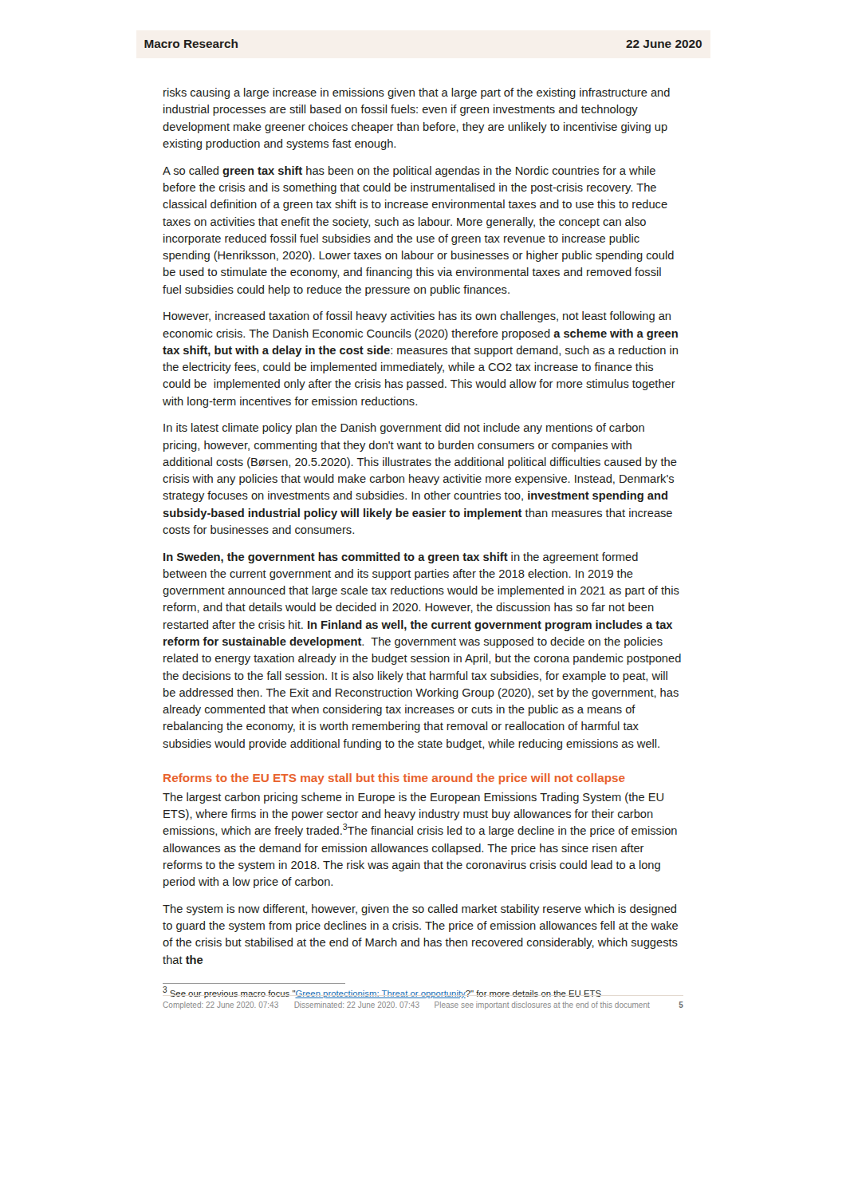Macro Research 22 June 2020
risks causing a large increase in emissions given that a large part of the existing infrastructure and industrial processes are still based on fossil fuels: even if green investments and technology development make greener choices cheaper than before, they are unlikely to incentivise giving up existing production and systems fast enough.
A so called green tax shift has been on the political agendas in the Nordic countries for a while before the crisis and is something that could be instrumentalised in the post-crisis recovery. The classical definition of a green tax shift is to increase environmental taxes and to use this to reduce taxes on activities that enefit the society, such as labour. More generally, the concept can also incorporate reduced fossil fuel subsidies and the use of green tax revenue to increase public spending (Henriksson, 2020). Lower taxes on labour or businesses or higher public spending could be used to stimulate the economy, and financing this via environmental taxes and removed fossil fuel subsidies could help to reduce the pressure on public finances.
However, increased taxation of fossil heavy activities has its own challenges, not least following an economic crisis. The Danish Economic Councils (2020) therefore proposed a scheme with a green tax shift, but with a delay in the cost side: measures that support demand, such as a reduction in the electricity fees, could be implemented immediately, while a CO2 tax increase to finance this could be implemented only after the crisis has passed. This would allow for more stimulus together with long-term incentives for emission reductions.
In its latest climate policy plan the Danish government did not include any mentions of carbon pricing, however, commenting that they don't want to burden consumers or companies with additional costs (Børsen, 20.5.2020). This illustrates the additional political difficulties caused by the crisis with any policies that would make carbon heavy activitie more expensive. Instead, Denmark's strategy focuses on investments and subsidies. In other countries too, investment spending and subsidy-based industrial policy will likely be easier to implement than measures that increase costs for businesses and consumers.
In Sweden, the government has committed to a green tax shift in the agreement formed between the current government and its support parties after the 2018 election. In 2019 the government announced that large scale tax reductions would be implemented in 2021 as part of this reform, and that details would be decided in 2020. However, the discussion has so far not been restarted after the crisis hit. In Finland as well, the current government program includes a tax reform for sustainable development. The government was supposed to decide on the policies related to energy taxation already in the budget session in April, but the corona pandemic postponed the decisions to the fall session. It is also likely that harmful tax subsidies, for example to peat, will be addressed then. The Exit and Reconstruction Working Group (2020), set by the government, has already commented that when considering tax increases or cuts in the public as a means of rebalancing the economy, it is worth remembering that removal or reallocation of harmful tax subsidies would provide additional funding to the state budget, while reducing emissions as well.
Reforms to the EU ETS may stall but this time around the price will not collapse
The largest carbon pricing scheme in Europe is the European Emissions Trading System (the EU ETS), where firms in the power sector and heavy industry must buy allowances for their carbon emissions, which are freely traded.3The financial crisis led to a large decline in the price of emission allowances as the demand for emission allowances collapsed. The price has since risen after reforms to the system in 2018. The risk was again that the coronavirus crisis could lead to a long period with a low price of carbon.
The system is now different, however, given the so called market stability reserve which is designed to guard the system from price declines in a crisis. The price of emission allowances fell at the wake of the crisis but stabilised at the end of March and has then recovered considerably, which suggests that the
3 See our previous macro focus "Green protectionism: Threat or opportunity?" for more details on the EU ETS
Completed: 22 June 2020. 07:43 Disseminated: 22 June 2020. 07:43 Please see important disclosures at the end of this document 5